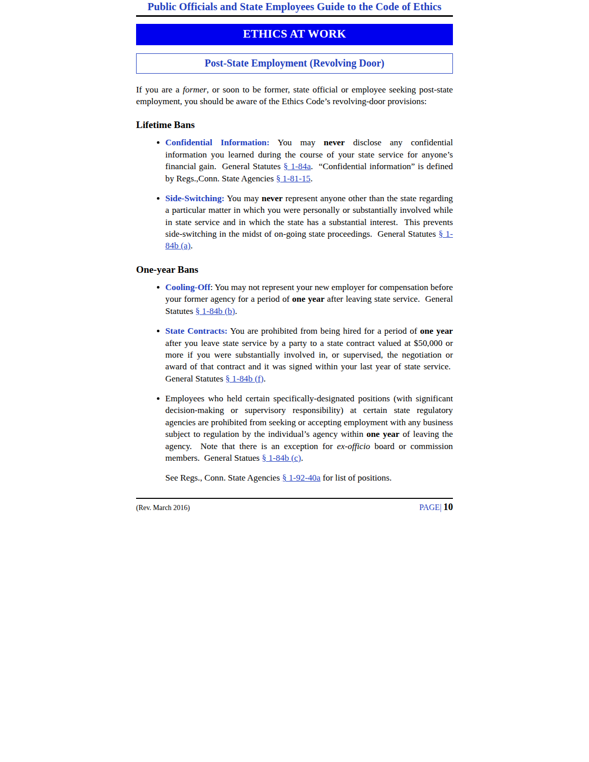Public Officials and State Employees Guide to the Code of Ethics
ETHICS AT WORK
Post-State Employment (Revolving Door)
If you are a former, or soon to be former, state official or employee seeking post-state employment, you should be aware of the Ethics Code’s revolving-door provisions:
Lifetime Bans
Confidential Information: You may never disclose any confidential information you learned during the course of your state service for anyone’s financial gain. General Statutes § 1-84a. “Confidential information” is defined by Regs.,Conn. State Agencies § 1-81-15.
Side-Switching: You may never represent anyone other than the state regarding a particular matter in which you were personally or substantially involved while in state service and in which the state has a substantial interest. This prevents side-switching in the midst of on-going state proceedings. General Statutes § 1-84b (a).
One-year Bans
Cooling-Off: You may not represent your new employer for compensation before your former agency for a period of one year after leaving state service. General Statutes § 1-84b (b).
State Contracts: You are prohibited from being hired for a period of one year after you leave state service by a party to a state contract valued at $50,000 or more if you were substantially involved in, or supervised, the negotiation or award of that contract and it was signed within your last year of state service. General Statutes § 1-84b (f).
Employees who held certain specifically-designated positions (with significant decision-making or supervisory responsibility) at certain state regulatory agencies are prohibited from seeking or accepting employment with any business subject to regulation by the individual’s agency within one year of leaving the agency. Note that there is an exception for ex-officio board or commission members. General Statues § 1-84b (c).
See Regs., Conn. State Agencies § 1-92-40a for list of positions.
(Rev. March 2016)
PAGE| 10